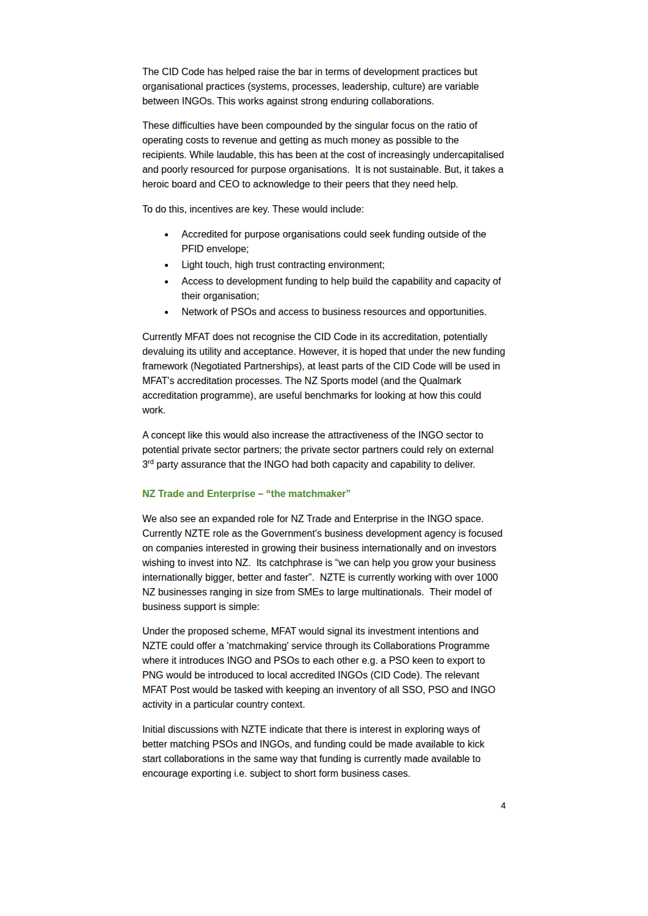The CID Code has helped raise the bar in terms of development practices but organisational practices (systems, processes, leadership, culture) are variable between INGOs. This works against strong enduring collaborations.
These difficulties have been compounded by the singular focus on the ratio of operating costs to revenue and getting as much money as possible to the recipients. While laudable, this has been at the cost of increasingly undercapitalised and poorly resourced for purpose organisations. It is not sustainable. But, it takes a heroic board and CEO to acknowledge to their peers that they need help.
To do this, incentives are key. These would include:
Accredited for purpose organisations could seek funding outside of the PFID envelope;
Light touch, high trust contracting environment;
Access to development funding to help build the capability and capacity of their organisation;
Network of PSOs and access to business resources and opportunities.
Currently MFAT does not recognise the CID Code in its accreditation, potentially devaluing its utility and acceptance. However, it is hoped that under the new funding framework (Negotiated Partnerships), at least parts of the CID Code will be used in MFAT's accreditation processes. The NZ Sports model (and the Qualmark accreditation programme), are useful benchmarks for looking at how this could work.
A concept like this would also increase the attractiveness of the INGO sector to potential private sector partners; the private sector partners could rely on external 3rd party assurance that the INGO had both capacity and capability to deliver.
NZ Trade and Enterprise – “the matchmaker”
We also see an expanded role for NZ Trade and Enterprise in the INGO space. Currently NZTE role as the Government's business development agency is focused on companies interested in growing their business internationally and on investors wishing to invest into NZ. Its catchphrase is “we can help you grow your business internationally bigger, better and faster”. NZTE is currently working with over 1000 NZ businesses ranging in size from SMEs to large multinationals. Their model of business support is simple:
Under the proposed scheme, MFAT would signal its investment intentions and NZTE could offer a 'matchmaking' service through its Collaborations Programme where it introduces INGO and PSOs to each other e.g. a PSO keen to export to PNG would be introduced to local accredited INGOs (CID Code). The relevant MFAT Post would be tasked with keeping an inventory of all SSO, PSO and INGO activity in a particular country context.
Initial discussions with NZTE indicate that there is interest in exploring ways of better matching PSOs and INGOs, and funding could be made available to kick start collaborations in the same way that funding is currently made available to encourage exporting i.e. subject to short form business cases.
4